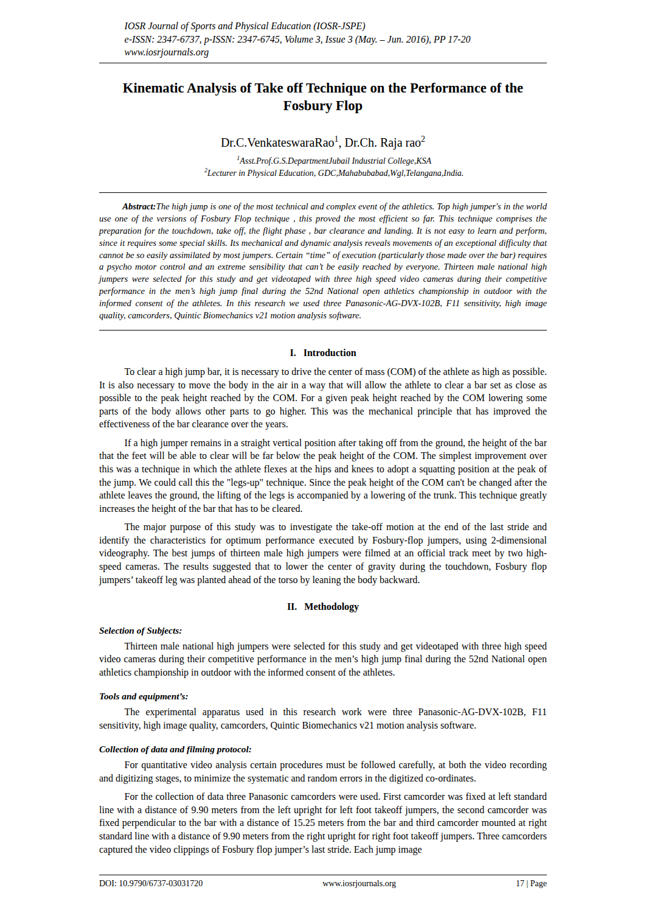IOSR Journal of Sports and Physical Education (IOSR-JSPE)
e-ISSN: 2347-6737, p-ISSN: 2347-6745, Volume 3, Issue 3 (May. – Jun. 2016), PP 17-20
www.iosrjournals.org
Kinematic Analysis of Take off Technique on the Performance of the Fosbury Flop
Dr.C.VenkateswaraRao1, Dr.Ch. Raja rao2
1Asst.Prof.G.S.DepartmentJubail Industrial College,KSA
2Lecturer in Physical Education, GDC,Mahabubabad,Wgl,Telangana,India.
Abstract: The high jump is one of the most technical and complex event of the athletics. Top high jumper's in the world use one of the versions of Fosbury Flop technique , this proved the most efficient so far. This technique comprises the preparation for the touchdown, take off, the flight phase , bar clearance and landing. It is not easy to learn and perform, since it requires some special skills. Its mechanical and dynamic analysis reveals movements of an exceptional difficulty that cannot be so easily assimilated by most jumpers. Certain “time” of execution (particularly those made over the bar) requires a psycho motor control and an extreme sensibility that can’t be easily reached by everyone. Thirteen male national high jumpers were selected for this study and get videotaped with three high speed video cameras during their competitive performance in the men’s high jump final during the 52nd National open athletics championship in outdoor with the informed consent of the athletes. In this research we used three Panasonic-AG-DVX-102B, F11 sensitivity, high image quality, camcorders, Quintic Biomechanics v21 motion analysis software.
I. Introduction
To clear a high jump bar, it is necessary to drive the center of mass (COM) of the athlete as high as possible. It is also necessary to move the body in the air in a way that will allow the athlete to clear a bar set as close as possible to the peak height reached by the COM. For a given peak height reached by the COM lowering some parts of the body allows other parts to go higher. This was the mechanical principle that has improved the effectiveness of the bar clearance over the years.
If a high jumper remains in a straight vertical position after taking off from the ground, the height of the bar that the feet will be able to clear will be far below the peak height of the COM. The simplest improvement over this was a technique in which the athlete flexes at the hips and knees to adopt a squatting position at the peak of the jump. We could call this the "legs-up" technique. Since the peak height of the COM can't be changed after the athlete leaves the ground, the lifting of the legs is accompanied by a lowering of the trunk. This technique greatly increases the height of the bar that has to be cleared.
The major purpose of this study was to investigate the take-off motion at the end of the last stride and identify the characteristics for optimum performance executed by Fosbury-flop jumpers, using 2-dimensional videography. The best jumps of thirteen male high jumpers were filmed at an official track meet by two high-speed cameras. The results suggested that to lower the center of gravity during the touchdown, Fosbury flop jumpers’ takeoff leg was planted ahead of the torso by leaning the body backward.
II. Methodology
Selection of Subjects:
Thirteen male national high jumpers were selected for this study and get videotaped with three high speed video cameras during their competitive performance in the men’s high jump final during the 52nd National open athletics championship in outdoor with the informed consent of the athletes.
Tools and equipment’s:
The experimental apparatus used in this research work were three Panasonic-AG-DVX-102B, F11 sensitivity, high image quality, camcorders, Quintic Biomechanics v21 motion analysis software.
Collection of data and filming protocol:
For quantitative video analysis certain procedures must be followed carefully, at both the video recording and digitizing stages, to minimize the systematic and random errors in the digitized co-ordinates.
For the collection of data three Panasonic camcorders were used. First camcorder was fixed at left standard line with a distance of 9.90 meters from the left upright for left foot takeoff jumpers, the second camcorder was fixed perpendicular to the bar with a distance of 15.25 meters from the bar and third camcorder mounted at right standard line with a distance of 9.90 meters from the right upright for right foot takeoff jumpers. Three camcorders captured the video clippings of Fosbury flop jumper’s last stride. Each jump image
DOI: 10.9790/6737-03031720 www.iosrjournals.org 17 | Page